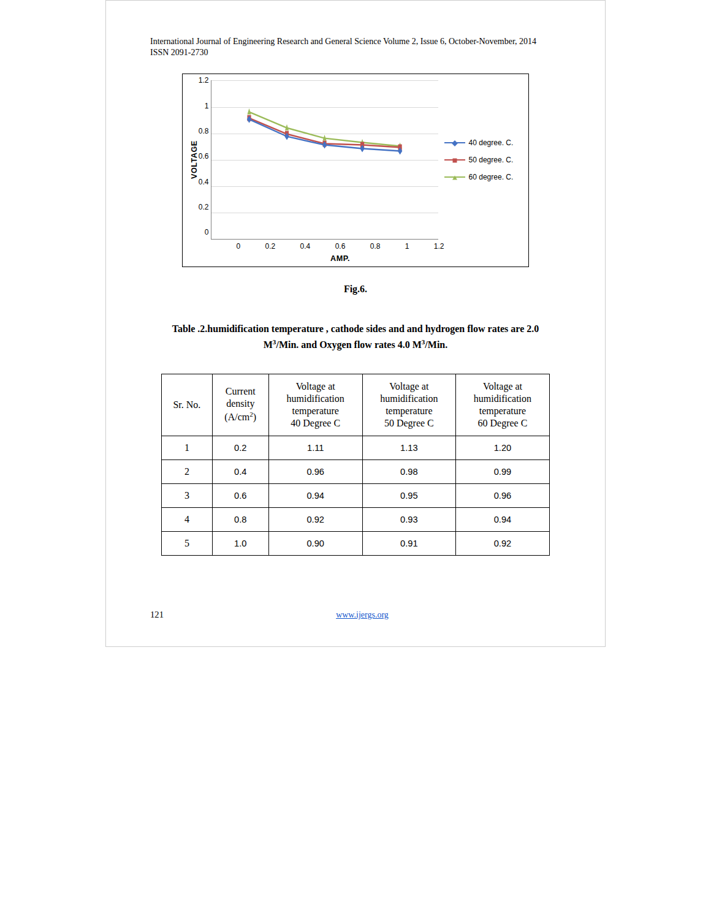International Journal of Engineering Research and General Science Volume 2, Issue 6, October-November, 2014
ISSN 2091-2730
VOLTAGE
1.2 1 0.8 0.6 0.4 0.2 0
40 degree. C.
50 degree. C.
60 degree. C.
00.20.40.60.811.2
AMP.
Fig.6.
Table .2.humidification temperature , cathode sides and and hydrogen flow rates are 2.0 M3/Min. and Oxygen flow rates 4.0 M3/Min.
| Sr. No. | Current density (A/cm 2 ) | Voltage at humidification temperature 40 Degree C | Voltage at humidification temperature 50 Degree C | Voltage at humidification temperature 60 Degree C |
| --- | --- | --- | --- | --- |
| 1 | 0.2 | 1.11 | 1.13 | 1.20 |
| 2 | 0.4 | 0.96 | 0.98 | 0.99 |
| 3 | 0.6 | 0.94 | 0.95 | 0.96 |
| 4 | 0.8 | 0.92 | 0.93 | 0.94 |
| 5 | 1.0 | 0.90 | 0.91 | 0.92 |
121 www.ijergs.org